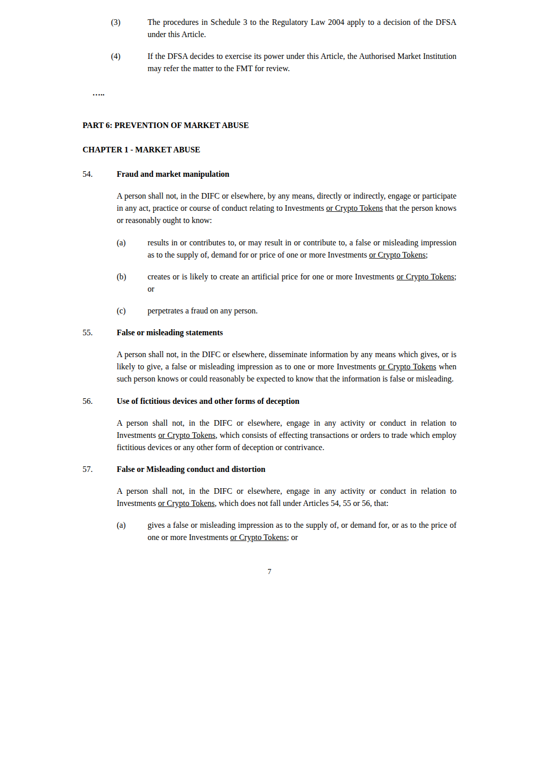(3)
The procedures in Schedule 3 to the Regulatory Law 2004 apply to a decision of the DFSA under this Article.
(4)
If the DFSA decides to exercise its power under this Article, the Authorised Market Institution may refer the matter to the FMT for review.
…..
PART 6: PREVENTION OF MARKET ABUSE
CHAPTER 1 - MARKET ABUSE
54.
Fraud and market manipulation
A person shall not, in the DIFC or elsewhere, by any means, directly or indirectly, engage or participate in any act, practice or course of conduct relating to Investments or Crypto Tokens that the person knows or reasonably ought to know:
(a)
results in or contributes to, or may result in or contribute to, a false or misleading impression as to the supply of, demand for or price of one or more Investments or Crypto Tokens;
(b)
creates or is likely to create an artificial price for one or more Investments or Crypto Tokens; or
(c)
perpetrates a fraud on any person.
55.
False or misleading statements
A person shall not, in the DIFC or elsewhere, disseminate information by any means which gives, or is likely to give, a false or misleading impression as to one or more Investments or Crypto Tokens when such person knows or could reasonably be expected to know that the information is false or misleading.
56.
Use of fictitious devices and other forms of deception
A person shall not, in the DIFC or elsewhere, engage in any activity or conduct in relation to Investments or Crypto Tokens, which consists of effecting transactions or orders to trade which employ fictitious devices or any other form of deception or contrivance.
57.
False or Misleading conduct and distortion
A person shall not, in the DIFC or elsewhere, engage in any activity or conduct in relation to Investments or Crypto Tokens, which does not fall under Articles 54, 55 or 56, that:
(a)
gives a false or misleading impression as to the supply of, or demand for, or as to the price of one or more Investments or Crypto Tokens; or
7